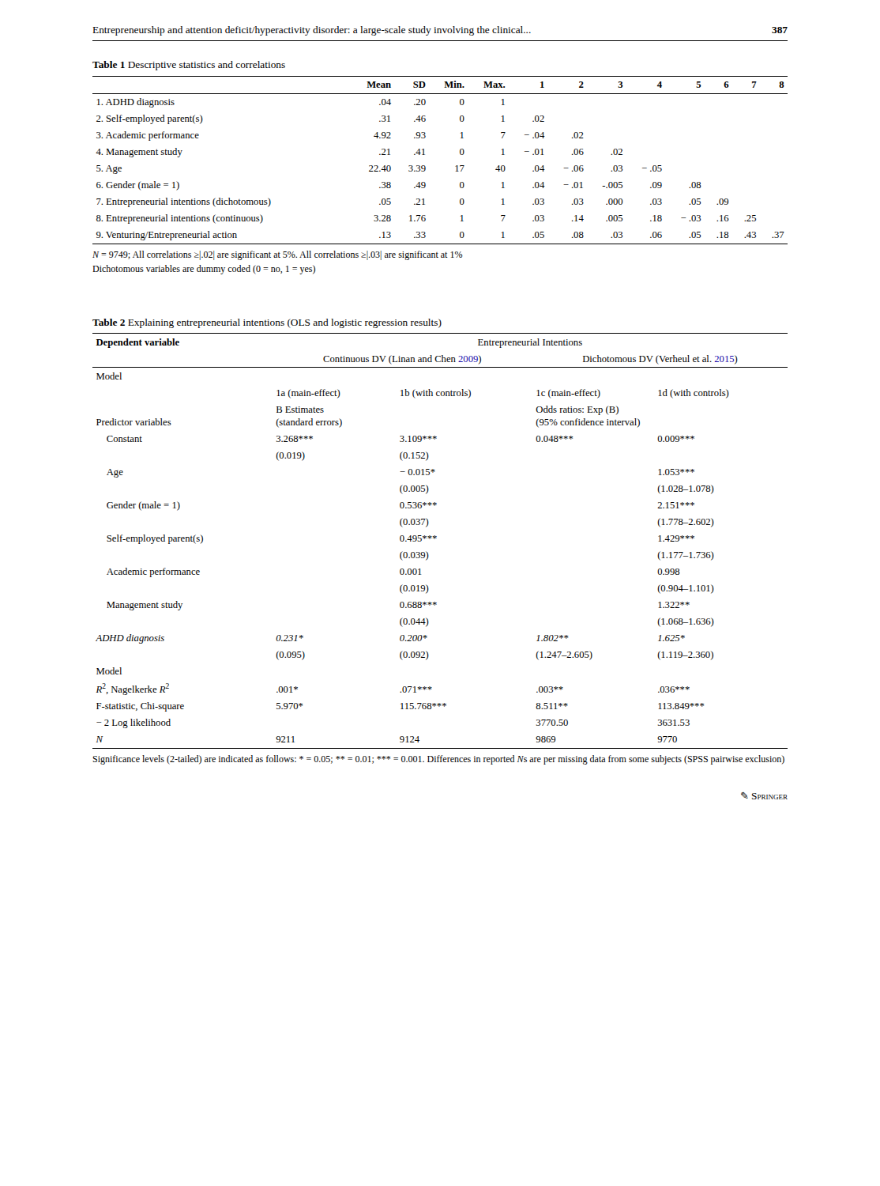Entrepreneurship and attention deficit/hyperactivity disorder: a large-scale study involving the clinical... 387
Table 1 Descriptive statistics and correlations
| | Mean | SD | Min. | Max. | 1 | 2 | 3 | 4 | 5 | 6 | 7 | 8 |
| --- | --- | --- | --- | --- | --- | --- | --- | --- | --- | --- | --- | --- |
| 1. ADHD diagnosis | .04 | .20 | 0 | 1 | | | | | | | | |
| 2. Self-employed parent(s) | .31 | .46 | 0 | 1 | .02 | | | | | | | |
| 3. Academic performance | 4.92 | .93 | 1 | 7 | − .04 | .02 | | | | | | |
| 4. Management study | .21 | .41 | 0 | 1 | − .01 | .06 | .02 | | | | | |
| 5. Age | 22.40 | 3.39 | 17 | 40 | .04 | − .06 | .03 | − .05 | | | | |
| 6. Gender (male = 1) | .38 | .49 | 0 | 1 | .04 | − .01 | -.005 | .09 | .08 | | | |
| 7. Entrepreneurial intentions (dichotomous) | .05 | .21 | 0 | 1 | .03 | .03 | .000 | .03 | .05 | .09 | | |
| 8. Entrepreneurial intentions (continuous) | 3.28 | 1.76 | 1 | 7 | .03 | .14 | .005 | .18 | − .03 | .16 | .25 | |
| 9. Venturing/Entrepreneurial action | .13 | .33 | 0 | 1 | .05 | .08 | .03 | .06 | .05 | .18 | .43 | .37 |
N = 9749; All correlations ≥|.02| are significant at 5%. All correlations ≥|.03| are significant at 1%
Dichotomous variables are dummy coded (0 = no, 1 = yes)
Table 2 Explaining entrepreneurial intentions (OLS and logistic regression results)
| Dependent variable | Entrepreneurial Intentions |
| --- | --- |
| | Continuous DV (Linan and Chen 2009 ) | Dichotomous DV (Verheul et al. 2015 ) |
| Model | |
| | 1a (main-effect) | 1b (with controls) | 1c (main-effect) | 1d (with controls) |
| Predictor variables | B Estimates (standard errors) | Odds ratios: Exp (B) (95% confidence interval) |
| Constant | 3.268*** | 3.109*** | 0.048*** | 0.009*** |
| | (0.019) | (0.152) | | |
| Age | | − 0.015* | | 1.053*** |
| | | (0.005) | | (1.028–1.078) |
| Gender (male = 1) | | 0.536*** | | 2.151*** |
| | | (0.037) | | (1.778–2.602) |
| Self-employed parent(s) | | 0.495*** | | 1.429*** |
| | | (0.039) | | (1.177–1.736) |
| Academic performance | | 0.001 | | 0.998 |
| | | (0.019) | | (0.904–1.101) |
| Management study | | 0.688*** | | 1.322** |
| | | (0.044) | | (1.068–1.636) |
| ADHD diagnosis | 0.231* | 0.200* | 1.802** | 1.625* |
| | (0.095) | (0.092) | (1.247–2.605) | (1.119–2.360) |
| Model | |
| R 2 , Nagelkerke R 2 | .001* | .071*** | .003** | .036*** |
| F-statistic, Chi-square | 5.970* | 115.768*** | 8.511** | 113.849*** |
| − 2 Log likelihood | | | 3770.50 | 3631.53 |
| N | 9211 | 9124 | 9869 | 9770 |
Significance levels (2-tailed) are indicated as follows: * = 0.05; ** = 0.01; *** = 0.001. Differences in reported Ns are per missing data from some subjects (SPSS pairwise exclusion)
✎ Springer